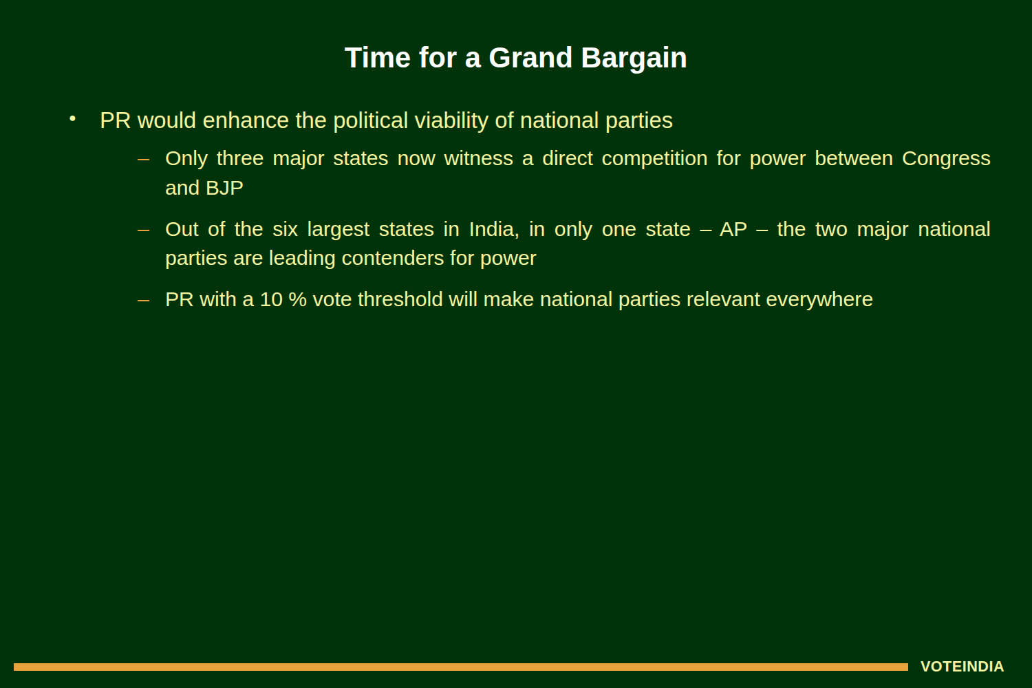Time for a Grand Bargain
PR would enhance the political viability of national parties
Only three major states now witness a direct competition for power between Congress and BJP
Out of the six largest states in India, in only one state – AP – the two major national parties are leading contenders for power
PR with a 10 % vote threshold will make national parties relevant everywhere
VOTEINDIA